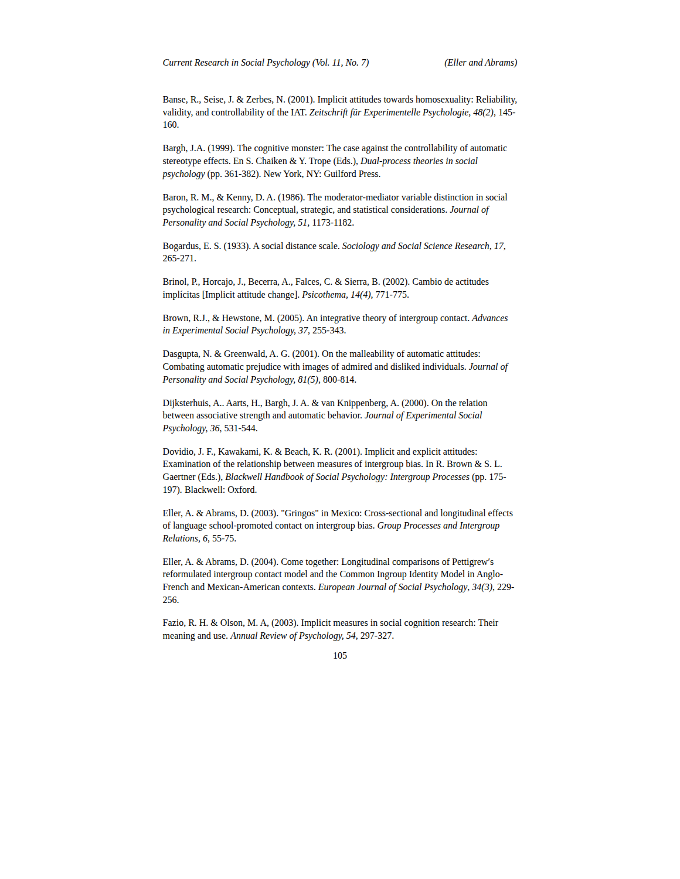Current Research in Social Psychology (Vol. 11, No. 7) (Eller and Abrams)
Banse, R., Seise, J. & Zerbes, N. (2001). Implicit attitudes towards homosexuality: Reliability, validity, and controllability of the IAT. Zeitschrift für Experimentelle Psychologie, 48(2), 145-160.
Bargh, J.A. (1999). The cognitive monster: The case against the controllability of automatic stereotype effects. En S. Chaiken & Y. Trope (Eds.), Dual-process theories in social psychology (pp. 361-382). New York, NY: Guilford Press.
Baron, R. M., & Kenny, D. A. (1986). The moderator-mediator variable distinction in social psychological research: Conceptual, strategic, and statistical considerations. Journal of Personality and Social Psychology, 51, 1173-1182.
Bogardus, E. S. (1933). A social distance scale. Sociology and Social Science Research, 17, 265-271.
Brinol, P., Horcajo, J., Becerra, A., Falces, C. & Sierra, B. (2002). Cambio de actitudes implícitas [Implicit attitude change]. Psicothema, 14(4), 771-775.
Brown, R.J., & Hewstone, M. (2005). An integrative theory of intergroup contact. Advances in Experimental Social Psychology, 37, 255-343.
Dasgupta, N. & Greenwald, A. G. (2001). On the malleability of automatic attitudes: Combating automatic prejudice with images of admired and disliked individuals. Journal of Personality and Social Psychology, 81(5), 800-814.
Dijksterhuis, A.. Aarts, H., Bargh, J. A. & van Knippenberg, A. (2000). On the relation between associative strength and automatic behavior. Journal of Experimental Social Psychology, 36, 531-544.
Dovidio, J. F., Kawakami, K. & Beach, K. R. (2001). Implicit and explicit attitudes: Examination of the relationship between measures of intergroup bias. In R. Brown & S. L. Gaertner (Eds.), Blackwell Handbook of Social Psychology: Intergroup Processes (pp. 175-197). Blackwell: Oxford.
Eller, A. & Abrams, D. (2003). "Gringos" in Mexico: Cross-sectional and longitudinal effects of language school-promoted contact on intergroup bias. Group Processes and Intergroup Relations, 6, 55-75.
Eller, A. & Abrams, D. (2004). Come together: Longitudinal comparisons of Pettigrew′s reformulated intergroup contact model and the Common Ingroup Identity Model in Anglo-French and Mexican-American contexts. European Journal of Social Psychology, 34(3), 229-256.
Fazio, R. H. & Olson, M. A, (2003). Implicit measures in social cognition research: Their meaning and use. Annual Review of Psychology, 54, 297-327.
105